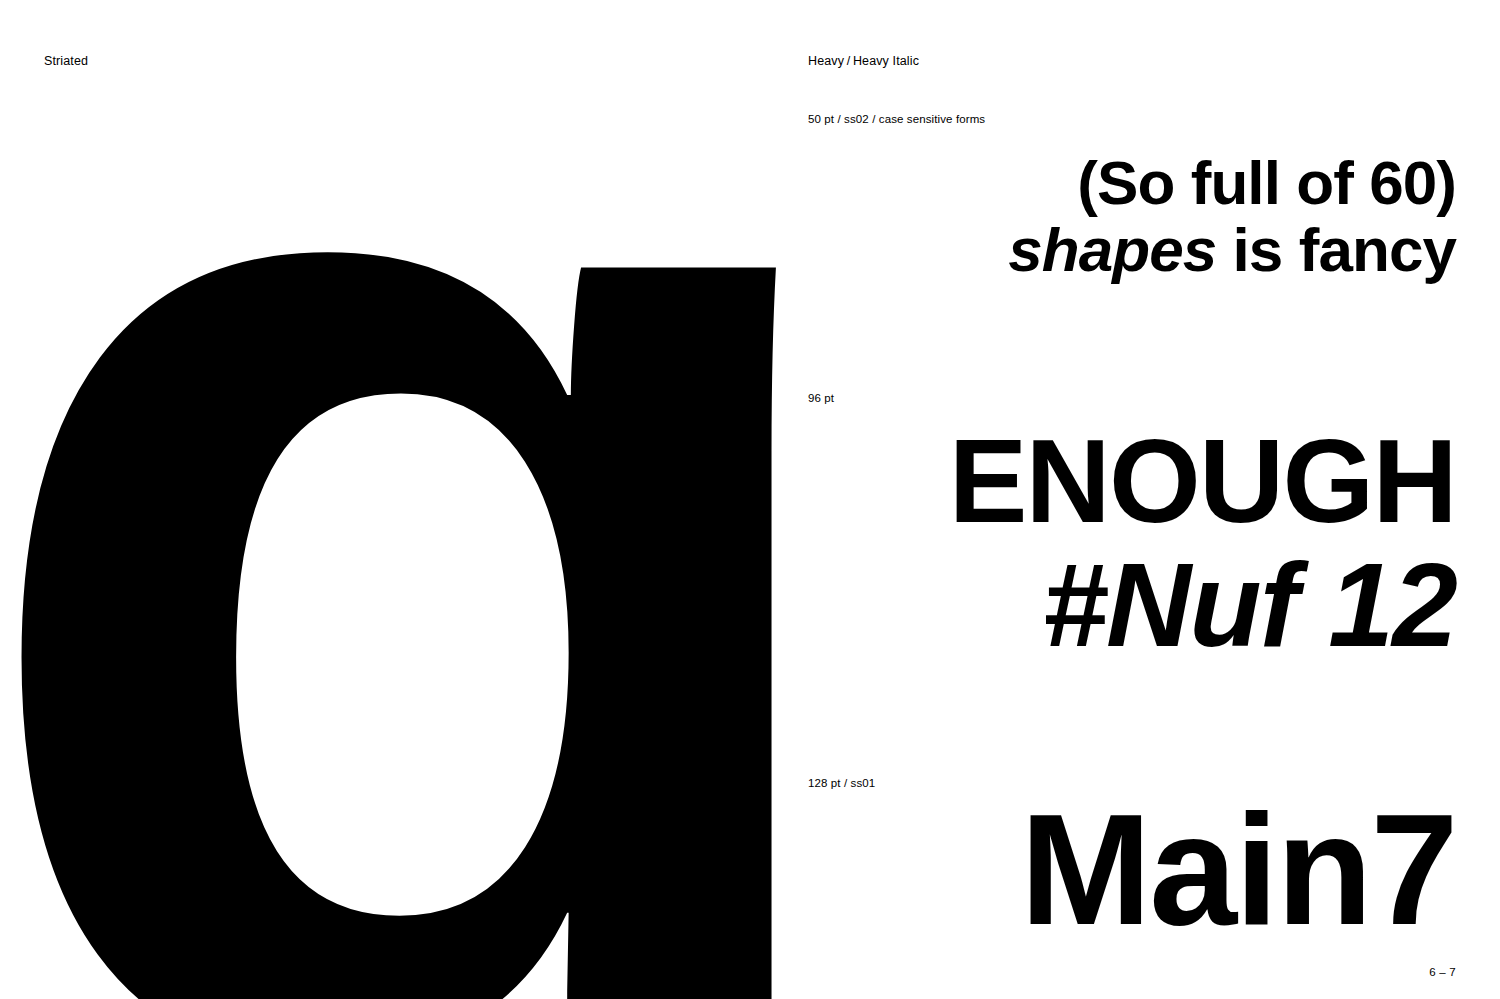g
Striated
Heavy / Heavy Italic
50 pt / ss02 / case sensitive forms
96 pt
128 pt / ss01
(So full of 60)
shapes is fancy
ENOUGH
#Nuf 12
Main7
6 – 7